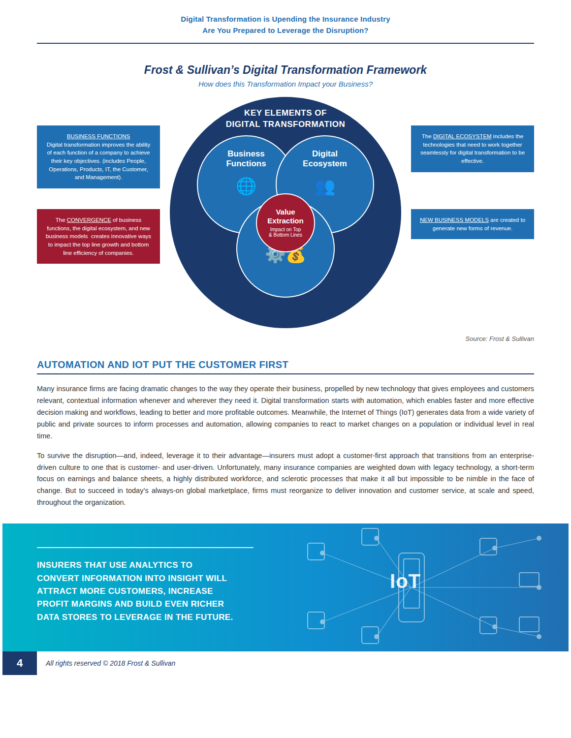Digital Transformation is Upending the Insurance Industry
Are You Prepared to Leverage the Disruption?
Frost & Sullivan’s Digital Transformation Framework
How does this Transformation Impact your Business?
KEY ELEMENTS OF
DIGITAL TRANSFORMATION
Business
Functions
🌐
Digital
Ecosystem
👥
Business
Models
⚙️💰
Value
Extraction Impact on Top
& Bottom Lines
BUSINESS FUNCTIONS
Digital transformation improves the ability of each function of a company to achieve their key objectives. (includes People, Operations, Products, IT, the Customer, and Management).
The CONVERGENCE of business functions, the digital ecosystem, and new business models creates innovative ways to impact the top line growth and bottom line efficiency of companies.
The DIGITAL ECOSYSTEM includes the technologies that need to work together seamlessly for digital transformation to be effective.
NEW BUSINESS MODELS are created to generate new forms of revenue.
Source: Frost & Sullivan
Automation and IoT Put the Customer First
Many insurance firms are facing dramatic changes to the way they operate their business, propelled by new technology that gives employees and customers relevant, contextual information whenever and wherever they need it. Digital transformation starts with automation, which enables faster and more effective decision making and workflows, leading to better and more profitable outcomes. Meanwhile, the Internet of Things (IoT) generates data from a wide variety of public and private sources to inform processes and automation, allowing companies to react to market changes on a population or individual level in real time.
To survive the disruption—and, indeed, leverage it to their advantage—insurers must adopt a customer-first approach that transitions from an enterprise-driven culture to one that is customer- and user-driven. Unfortunately, many insurance companies are weighted down with legacy technology, a short-term focus on earnings and balance sheets, a highly distributed workforce, and sclerotic processes that make it all but impossible to be nimble in the face of change. But to succeed in today’s always-on global marketplace, firms must reorganize to deliver innovation and customer service, at scale and speed, throughout the organization.
Insurers that use analytics to convert information into insight will attract more customers, increase profit margins and build even richer data stores to leverage in the future.
IoT
4
All rights reserved © 2018 Frost & Sullivan